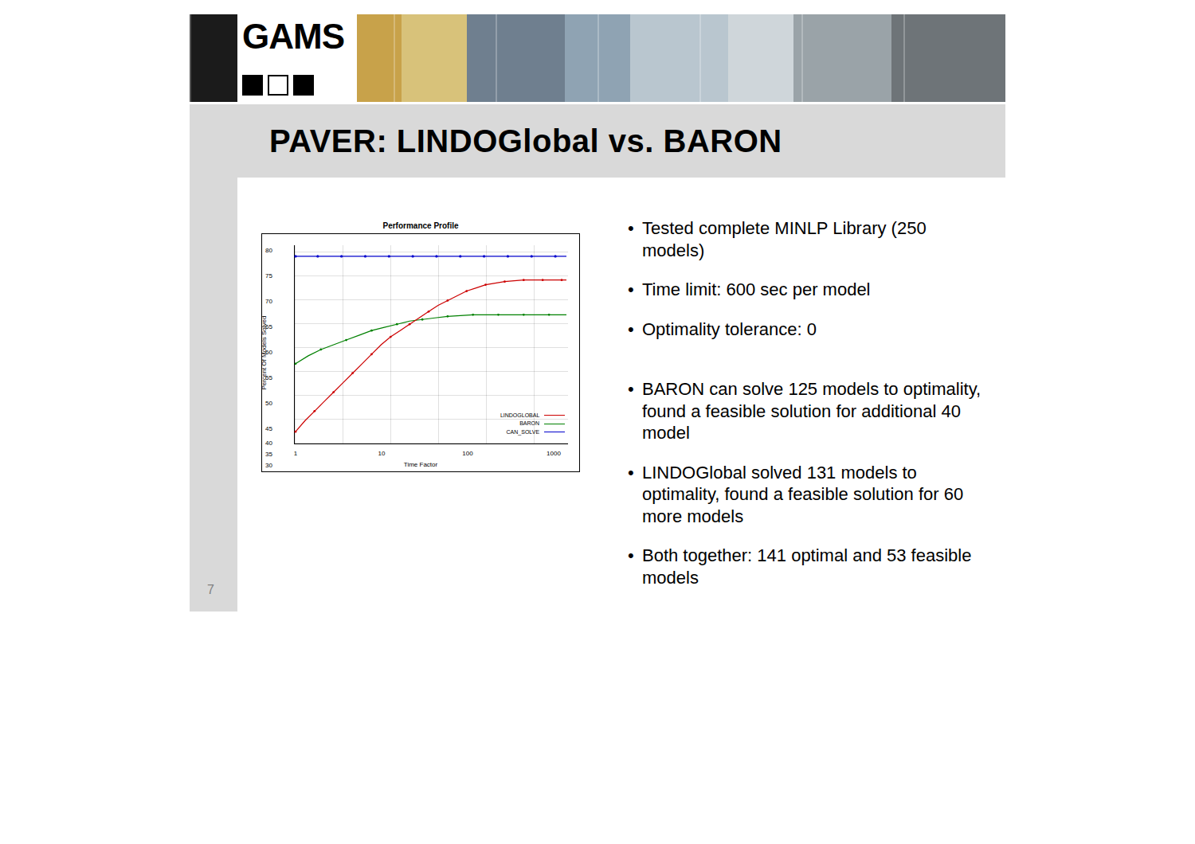GAMS
PAVER: LINDOGlobal vs. BARON
Performance Profile
Percent Of Models Solved
Time Factor
80
75
70
65
60
55
50
45
40
35
30
1
10
100
1000
LINDOGLOBAL
BARON
CAN_SOLVE
Tested complete MINLP Library (250 models)
Time limit: 600 sec per model
Optimality tolerance: 0
BARON can solve 125 models to optimality, found a feasible solution for additional 40 model
LINDOGlobal solved 131 models to optimality, found a feasible solution for 60 more models
Both together: 141 optimal and 53 feasible models
7